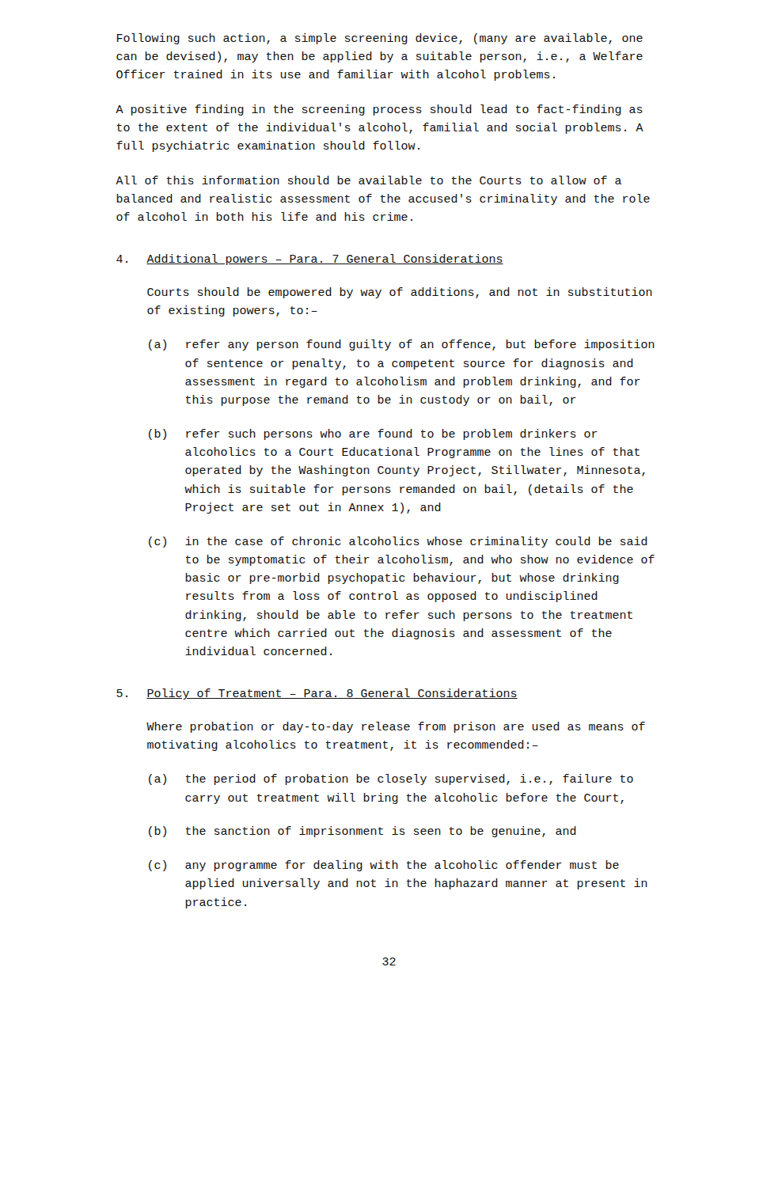Following such action, a simple screening device, (many are available, one can be devised), may then be applied by a suitable person, i.e., a Welfare Officer trained in its use and familiar with alcohol problems.
A positive finding in the screening process should lead to fact-finding as to the extent of the individual's alcohol, familial and social problems. A full psychiatric examination should follow.
All of this information should be available to the Courts to allow of a balanced and realistic assessment of the accused's criminality and the role of alcohol in both his life and his crime.
4.
Additional powers – Para. 7 General Considerations
Courts should be empowered by way of additions, and not in substitution of existing powers, to:–
(a) refer any person found guilty of an offence, but before imposition of sentence or penalty, to a competent source for diagnosis and assessment in regard to alcoholism and problem drinking, and for this purpose the remand to be in custody or on bail, or
(b) refer such persons who are found to be problem drinkers or alcoholics to a Court Educational Programme on the lines of that operated by the Washington County Project, Stillwater, Minnesota, which is suitable for persons remanded on bail, (details of the Project are set out in Annex 1), and
(c) in the case of chronic alcoholics whose criminality could be said to be symptomatic of their alcoholism, and who show no evidence of basic or pre-morbid psychopatic behaviour, but whose drinking results from a loss of control as opposed to undisciplined drinking, should be able to refer such persons to the treatment centre which carried out the diagnosis and assessment of the individual concerned.
5.
Policy of Treatment – Para. 8 General Considerations
Where probation or day-to-day release from prison are used as means of motivating alcoholics to treatment, it is recommended:–
(a) the period of probation be closely supervised, i.e., failure to carry out treatment will bring the alcoholic before the Court,
(b) the sanction of imprisonment is seen to be genuine, and
(c) any programme for dealing with the alcoholic offender must be applied universally and not in the haphazard manner at present in practice.
32